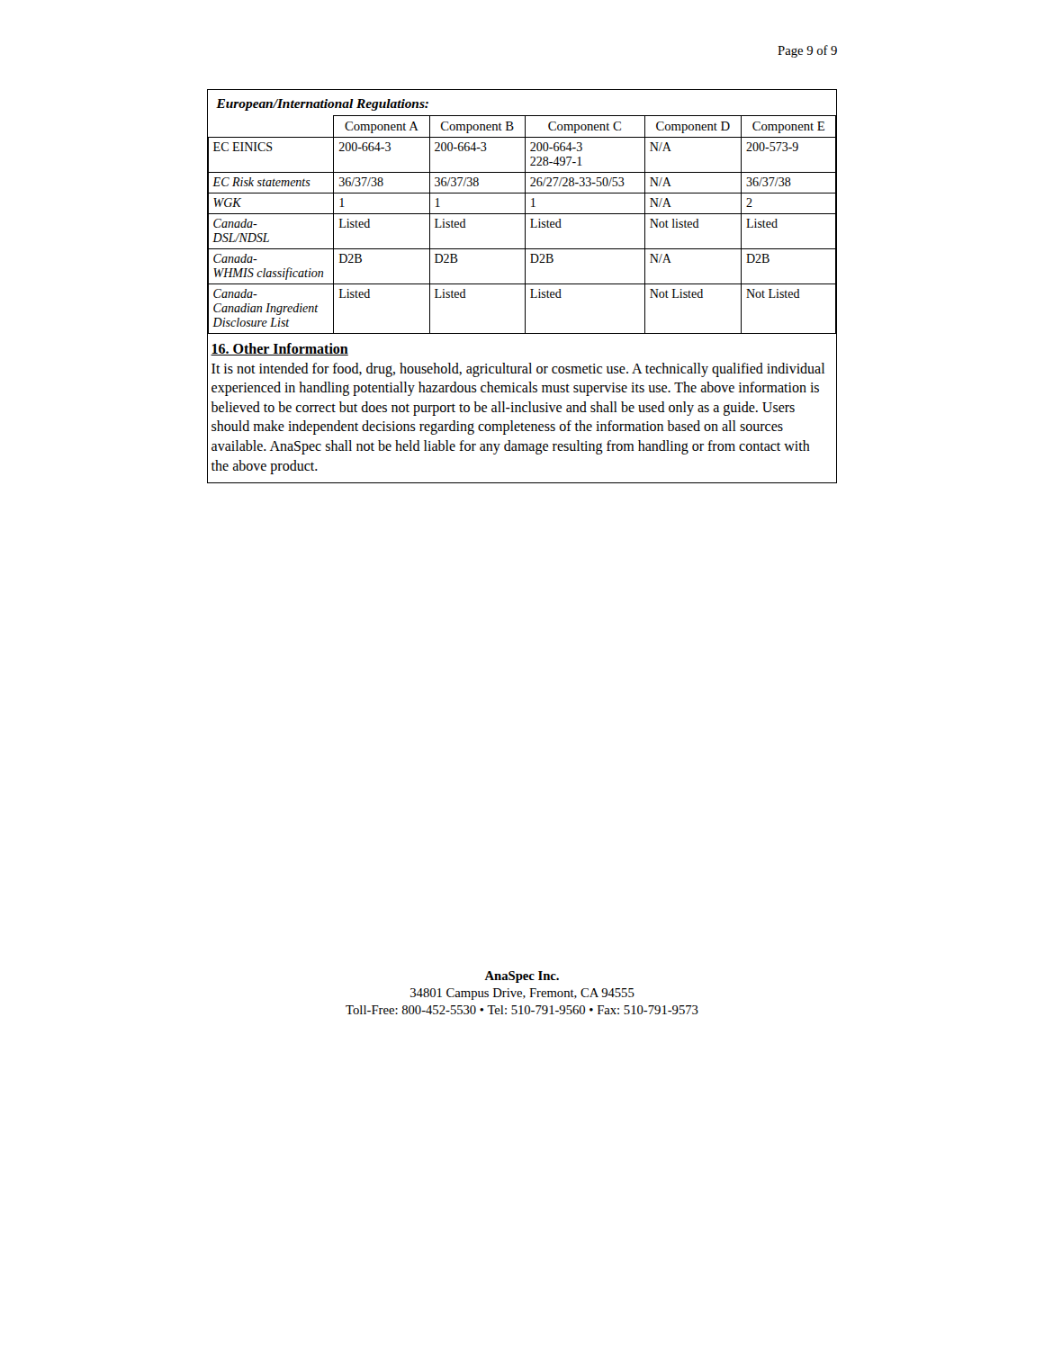Page 9 of 9
European/International Regulations:
| | Component A | Component B | Component C | Component D | Component E |
| --- | --- | --- | --- | --- | --- |
| EC EINICS | 200-664-3 | 200-664-3 | 200-664-3 228-497-1 | N/A | 200-573-9 |
| EC Risk statements | 36/37/38 | 36/37/38 | 26/27/28-33-50/53 | N/A | 36/37/38 |
| WGK | 1 | 1 | 1 | N/A | 2 |
| Canada- DSL/NDSL | Listed | Listed | Listed | Not listed | Listed |
| Canada- WHMIS classification | D2B | D2B | D2B | N/A | D2B |
| Canada- Canadian Ingredient Disclosure List | Listed | Listed | Listed | Not Listed | Not Listed |
16. Other Information
It is not intended for food, drug, household, agricultural or cosmetic use. A technically qualified individual experienced in handling potentially hazardous chemicals must supervise its use. The above information is believed to be correct but does not purport to be all-inclusive and shall be used only as a guide. Users should make independent decisions regarding completeness of the information based on all sources available. AnaSpec shall not be held liable for any damage resulting from handling or from contact with the above product.
AnaSpec Inc.
34801 Campus Drive, Fremont, CA 94555
Toll-Free: 800-452-5530 • Tel: 510-791-9560 • Fax: 510-791-9573